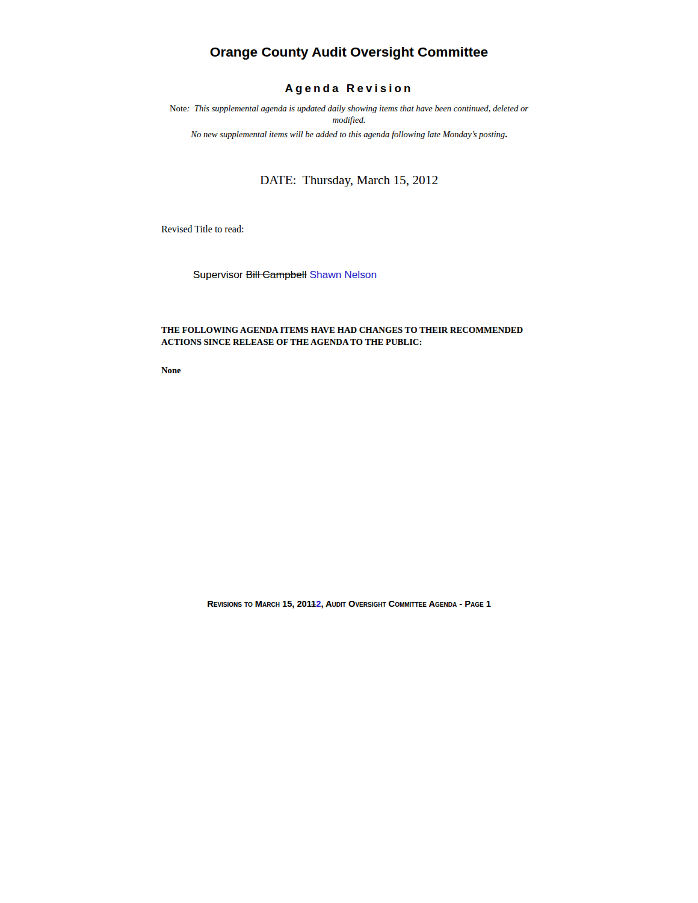Orange County Audit Oversight Committee
Agenda Revision
Note: This supplemental agenda is updated daily showing items that have been continued, deleted or modified.
No new supplemental items will be added to this agenda following late Monday’s posting.
DATE: Thursday, March 15, 2012
Revised Title to read:
Supervisor Bill Campbell Shawn Nelson
THE FOLLOWING AGENDA ITEMS HAVE HAD CHANGES TO THEIR RECOMMENDED ACTIONS SINCE RELEASE OF THE AGENDA TO THE PUBLIC:
None
Revisions to March 15, 20112, Audit Oversight Committee Agenda - Page 1